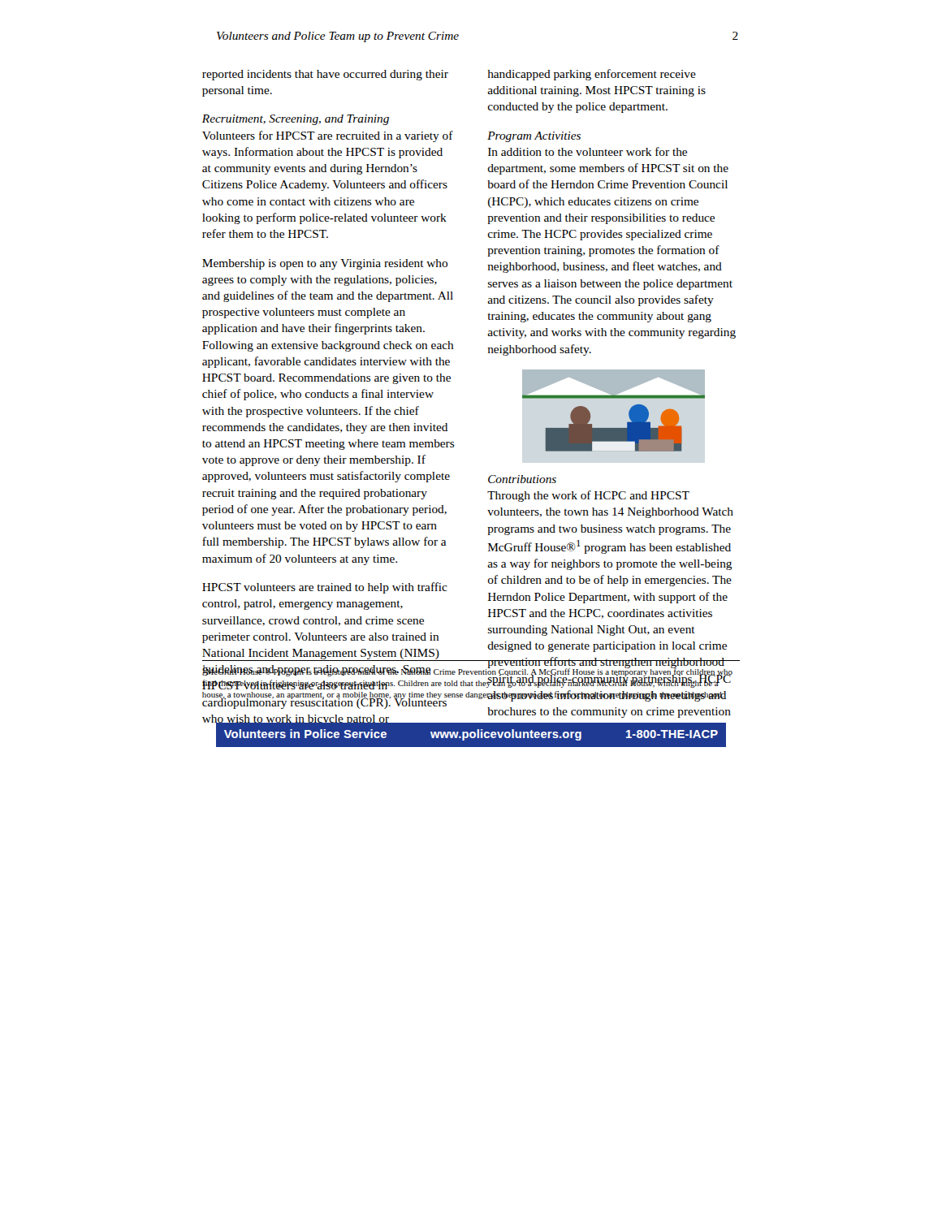Volunteers and Police Team up to Prevent Crime
2
reported incidents that have occurred during their personal time.
Recruitment, Screening, and Training
Volunteers for HPCST are recruited in a variety of ways. Information about the HPCST is provided at community events and during Herndon’s Citizens Police Academy. Volunteers and officers who come in contact with citizens who are looking to perform police-related volunteer work refer them to the HPCST.
Membership is open to any Virginia resident who agrees to comply with the regulations, policies, and guidelines of the team and the department. All prospective volunteers must complete an application and have their fingerprints taken. Following an extensive background check on each applicant, favorable candidates interview with the HPCST board. Recommendations are given to the chief of police, who conducts a final interview with the prospective volunteers. If the chief recommends the candidates, they are then invited to attend an HPCST meeting where team members vote to approve or deny their membership. If approved, volunteers must satisfactorily complete recruit training and the required probationary period of one year. After the probationary period, volunteers must be voted on by HPCST to earn full membership. The HPCST bylaws allow for a maximum of 20 volunteers at any time.
HPCST volunteers are trained to help with traffic control, patrol, emergency management, surveillance, crowd control, and crime scene perimeter control. Volunteers are also trained in National Incident Management System (NIMS) guidelines and proper radio procedures. Some HPCST volunteers are also trained in cardiopulmonary resuscitation (CPR). Volunteers who wish to work in bicycle patrol or handicapped parking enforcement receive additional training. Most HPCST training is conducted by the police department.
Program Activities
In addition to the volunteer work for the department, some members of HPCST sit on the board of the Herndon Crime Prevention Council (HCPC), which educates citizens on crime prevention and their responsibilities to reduce crime. The HCPC provides specialized crime prevention training, promotes the formation of neighborhood, business, and fleet watches, and serves as a liaison between the police department and citizens. The council also provides safety training, educates the community about gang activity, and works with the community regarding neighborhood safety.
Contributions
Through the work of HCPC and HPCST volunteers, the town has 14 Neighborhood Watch programs and two business watch programs. The McGruff House®1 program has been established as a way for neighbors to promote the well-being of children and to be of help in emergencies. The Herndon Police Department, with support of the HPCST and the HCPC, coordinates activities surrounding National Night Out, an event designed to generate participation in local crime prevention efforts and strengthen neighborhood spirit and police-community partnerships. HCPC also provides information through meetings and brochures to the community on crime prevention topics such as personal and home
1McGruff House ® Program is a registered mark of the National Crime Prevention Council. A McGruff House is a temporary haven for children who find themselves in frightening or dangerous situations. Children are told that they can go to a specially marked McGruff House, which might be a house, a townhouse, an apartment, or a mobile home, any time they sense danger as they go to and from school or are playing in the neighborhood.
Volunteers in Police Service www.policevolunteers.org 1-800-THE-IACP